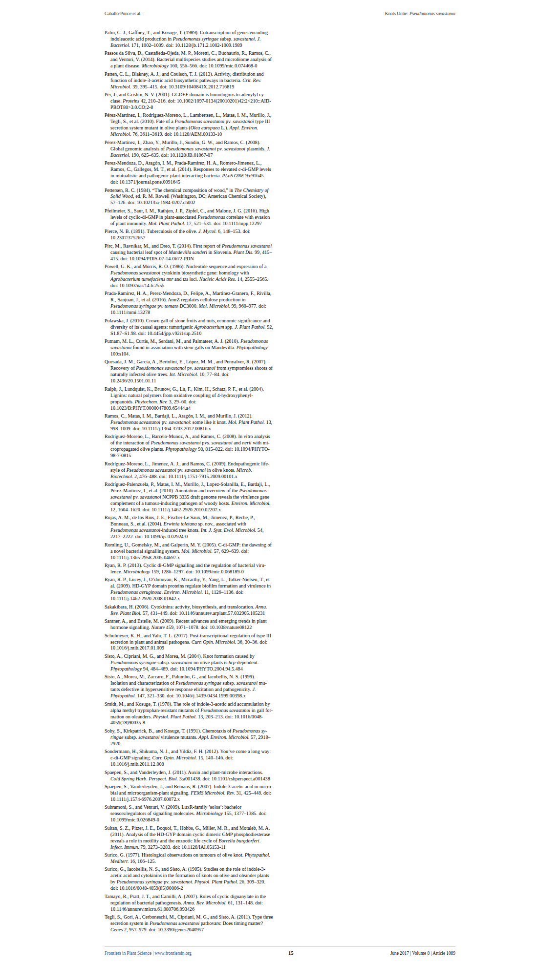Caballo-Ponce et al.
Knots Untie: Pseudomonas savastanoi
Palm, C. J., Gaffney, T., and Kosuge, T. (1989). Cotranscription of genes encoding indoleacetic acid production in Pseudomonas syringae subsp. savastanoi. J. Bacteriol. 171, 1002–1009. doi: 10.1128/jb.171.2.1002-1009.1989
Passos da Silva, D., Castañeda-Ojeda, M. P., Moretti, C., Buonaurio, R., Ramos, C., and Venturi, V. (2014). Bacterial multispecies studies and microbiome analysis of a plant disease. Microbiology 160, 556–566. doi: 10.1099/mic.0.074468-0
Patten, C. L., Blakney, A. J., and Coulson, T. J. (2013). Activity, distribution and function of indole-3-acetic acid biosynthetic pathways in bacteria. Crit. Rev. Microbiol. 39, 395–415. doi: 10.3109/1040841X.2012.716819
Pei, J., and Grishin, N. V. (2001). GGDEF domain is homologous to adenylyl cyclase. Proteins 42, 210–216. doi: 10.1002/1097-0134(20010201)42:2<210::AID-PROT80>3.0.CO;2-8
Pérez-Martínez, I., Rodríguez-Moreno, L., Lambertsen, L., Matas, I. M., Murillo, J., Tegli, S., et al. (2010). Fate of a Pseudomonas savastanoi pv. savastanoi type III secretion system mutant in olive plants (Olea europaea L.). Appl. Environ. Microbiol. 76, 3611–3619. doi: 10.1128/AEM.00133-10
Pérez-Martínez, I., Zhao, Y., Murillo, J., Sundin, G. W., and Ramos, C. (2008). Global genomic analysis of Pseudomonas savastanoi pv. savastanoi plasmids. J. Bacteriol. 190, 625–635. doi: 10.1128/JB.01067-07
Perez-Mendoza, D., Aragón, I. M., Prada-Ramirez, H. A., Romero-Jimenez, L., Ramos, C., Gallegos, M. T., et al. (2014). Responses to elevated c-di-GMP levels in mutualistic and pathogenic plant-interacting bacteria. PLoS ONE 9:e91645. doi: 10.1371/journal.pone.0091645
Pettersen, R. C. (1984). “The chemical composition of wood,” in The Chemistry of Solid Wood, ed. R. M. Rowell (Washington, DC: American Chemical Society), 57–126. doi: 10.1021/ba-1984-0207.ch002
Pfeilmeier, S., Saur, I. M., Rathjen, J. P., Zipfel, C., and Malone, J. G. (2016). High levels of cyclic-di-GMP in plant-associated Pseudomonas correlate with evasion of plant immunity. Mol. Plant Pathol. 17, 521–531. doi: 10.1111/mpp.12297
Pierce, N. B. (1891). Tuberculosis of the olive. J. Mycol. 6, 148–153. doi: 10.2307/3752657
Pirc, M., Ravnikar, M., and Dreo, T. (2014). First report of Pseudomonas savastanoi causing bacterial leaf spot of Mandevilla sanderi in Slovenia. Plant Dis. 99, 415–415. doi: 10.1094/PDIS-07-14-0672-PDN
Powell, G. K., and Morris, R. O. (1986). Nucleotide sequence and expression of a Pseudomonas savastanoi cytokinin biosynthetic gene: homology with Agrobacterium tumefaciens tmr and tzs loci. Nucleic Acids Res. 14, 2555–2565. doi: 10.1093/nar/14.6.2555
Prada-Ramirez, H. A., Perez-Mendoza, D., Felipe, A., Martinez-Granero, F., Rivilla, R., Sanjuan, J., et al. (2016). AmrZ regulates cellulose production in Pseudomonas syringae pv. tomato DC3000. Mol. Microbiol. 99, 960–977. doi: 10.1111/mmi.13278
Pulawska, J. (2010). Crown gall of stone fruits and nuts, economic significance and diversity of its causal agents: tumorigenic Agrobacterium spp. J. Plant Pathol. 92, S1.87–S1.98. doi: 10.4454/jpp.v92i1sup.2510
Putnam, M. L., Curtis, M., Serdani, M., and Palmateer, A. J. (2010). Pseudomonas savastanoi found in association with stem galls on Mandevilla. Phytopathology 100:s104.
Quesada, J. M., García, A., Bertolini, E., López, M. M., and Penyalver, R. (2007). Recovery of Pseudomonas savastanoi pv. savastanoi from symptomless shoots of naturally infected olive trees. Int. Microbiol. 10, 77–84. doi: 10.2436/20.1501.01.11
Ralph, J., Lundquist, K., Brunow, G., Lu, F., Kim, H., Schatz, P. F., et al. (2004). Lignins: natural polymers from oxidative coupling of 4-hydroxyphenyl-propanoids. Phytochem. Rev. 3, 29–60. doi: 10.1023/B:PHYT.0000047809.65444.a4
Ramos, C., Matas, I. M., Bardaji, L., Aragón, I. M., and Murillo, J. (2012). Pseudomonas savastanoi pv. savastanoi: some like it knot. Mol. Plant Pathol. 13, 998–1009. doi: 10.1111/j.1364-3703.2012.00816.x
Rodríguez-Moreno, L., Barcelo-Munoz, A., and Ramos, C. (2008). In vitro analysis of the interaction of Pseudomonas savastanoi pvs. savastanoi and nerii with micropropagated olive plants. Phytopathology 98, 815–822. doi: 10.1094/PHYTO-98-7-0815
Rodríguez-Moreno, L., Jimenez, A. J., and Ramos, C. (2009). Endopathogenic lifestyle of Pseudomonas savastanoi pv. savastanoi in olive knots. Microb. Biotechnol. 2, 476–488. doi: 10.1111/j.1751-7915.2009.00101.x
Rodríguez-Palenzuela, P., Matas, I. M., Murillo, J., Lopez-Solanilla, E., Bardaji, L., Pérez-Martínez, I., et al. (2010). Annotation and overview of the Pseudomonas savastanoi pv. savastanoi NCPPB 3335 draft genome reveals the virulence gene complement of a tumour-inducing pathogen of woody hosts. Environ. Microbiol. 12, 1604–1620. doi: 10.1111/j.1462-2920.2010.02207.x
Rojas, A. M., de los Rios, J. E., Fischer-Le Saux, M., Jimenez, P., Reche, P., Bonneau, S., et al. (2004). Erwinia toletana sp. nov., associated with Pseudomonas savastanoi-induced tree knots. Int. J. Syst. Evol. Microbiol. 54, 2217–2222. doi: 10.1099/ijs.0.02924-0
Romling, U., Gomelsky, M., and Galperin, M. Y. (2005). C-di-GMP: the dawning of a novel bacterial signalling system. Mol. Microbiol. 57, 629–639. doi: 10.1111/j.1365-2958.2005.04697.x
Ryan, R. P. (2013). Cyclic di-GMP signalling and the regulation of bacterial virulence. Microbiology 159, 1286–1297. doi: 10.1099/mic.0.068189-0
Ryan, R. P., Lucey, J., O’donovan, K., Mccarthy, Y., Yang, L., Tolker-Nielsen, T., et al. (2009). HD-GYP domain proteins regulate biofilm formation and virulence in Pseudomonas aeruginosa. Environ. Microbiol. 11, 1126–1136. doi: 10.1111/j.1462-2920.2008.01842.x
Sakakibara, H. (2006). Cytokinins: activity, biosynthesis, and translocation. Annu. Rev. Plant Biol. 57, 431–449. doi: 10.1146/annurev.arplant.57.032905.105231
Santner, A., and Estelle, M. (2009). Recent advances and emerging trends in plant hormone signalling. Nature 459, 1071–1078. doi: 10.1038/nature08122
Schulmeyer, K. H., and Yahr, T. L. (2017). Post-transcriptional regulation of type III secretion in plant and animal pathogens. Curr. Opin. Microbiol. 36, 30–36. doi: 10.1016/j.mib.2017.01.009
Sisto, A., Cipriani, M. G., and Morea, M. (2004). Knot formation caused by Pseudomonas syringae subsp. savastanoi on olive plants is hrp-dependent. Phytopathology 94, 484–489. doi: 10.1094/PHYTO.2004.94.5.484
Sisto, A., Morea, M., Zaccaro, F., Palumbo, G., and Iacobellis, N. S. (1999). Isolation and characterization of Pseudomonas syringae subsp. savastanoi mutants defective in hypersensitive response elicitation and pathogenicity. J. Phytopathol. 147, 321–330. doi: 10.1046/j.1439-0434.1999.00398.x
Smidt, M., and Kosuge, T. (1978). The role of indole-3-acetic acid accumulation by alpha methyl tryptophan-resistant mutants of Pseudomonas savastanoi in gall formation on oleanders. Physiol. Plant Pathol. 13, 203–213. doi: 10.1016/0048-4059(78)90035-8
Soby, S., Kirkpatrick, B., and Kosuge, T. (1991). Chemotaxis of Pseudomonas syringae subsp. savastanoi virulence mutants. Appl. Environ. Microbiol. 57, 2918–2920.
Sondermann, H., Shikuma, N. J., and Yildiz, F. H. (2012). You’ve come a long way: c-di-GMP signaling. Curr. Opin. Microbiol. 15, 140–146. doi: 10.1016/j.mib.2011.12.008
Spaepen, S., and Vanderleyden, J. (2011). Auxin and plant-microbe interactions. Cold Spring Harb. Perspect. Biol. 3:a001438. doi: 10.1101/cshperspect.a001438
Spaepen, S., Vanderleyden, J., and Remans, R. (2007). Indole-3-acetic acid in microbial and microorganism-plant signaling. FEMS Microbiol. Rev. 31, 425–448. doi: 10.1111/j.1574-6976.2007.00072.x
Subramoni, S., and Venturi, V. (2009). LuxR-family ’solos’: bachelor sensors/regulators of signalling molecules. Microbiology 155, 1377–1385. doi: 10.1099/mic.0.026849-0
Sultan, S. Z., Pitzer, J. E., Boquoi, T., Hobbs, G., Miller, M. R., and Motaleb, M. A. (2011). Analysis of the HD-GYP domain cyclic dimeric GMP phosphodiesterase reveals a role in motility and the enzootic life cycle of Borrelia burgdorferi. Infect. Immun. 79, 3273–3283. doi: 10.1128/IAI.05153-11
Surico, G. (1977). Histological observations on tumours of olive knot. Phytopathol. Mediterr. 16, 106–125.
Surico, G., Iacobellis, N. S., and Sisto, A. (1985). Studies on the role of indole-3-acetic acid and cytokinins in the formation of knots on olive and oleander plants by Pseudomonas syringae pv. savastanoi. Physiol. Plant Pathol. 26, 309–320. doi: 10.1016/0048-4059(85)90006-2
Tamayo, R., Pratt, J. T., and Camilli, A. (2007). Roles of cyclic diguanylate in the regulation of bacterial pathogenesis. Annu. Rev. Microbiol. 61, 131–148. doi: 10.1146/annurev.micro.61.080706.093426
Tegli, S., Gori, A., Cerboneschi, M., Cipriani, M. G., and Sisto, A. (2011). Type three secretion system in Pseudomonas savastanoi pathovars: Does timing matter? Genes 2, 957–979. doi: 10.3390/genes2040957
Frontiers in Plant Science | www.frontiersin.org
15
June 2017 | Volume 8 | Article 1089